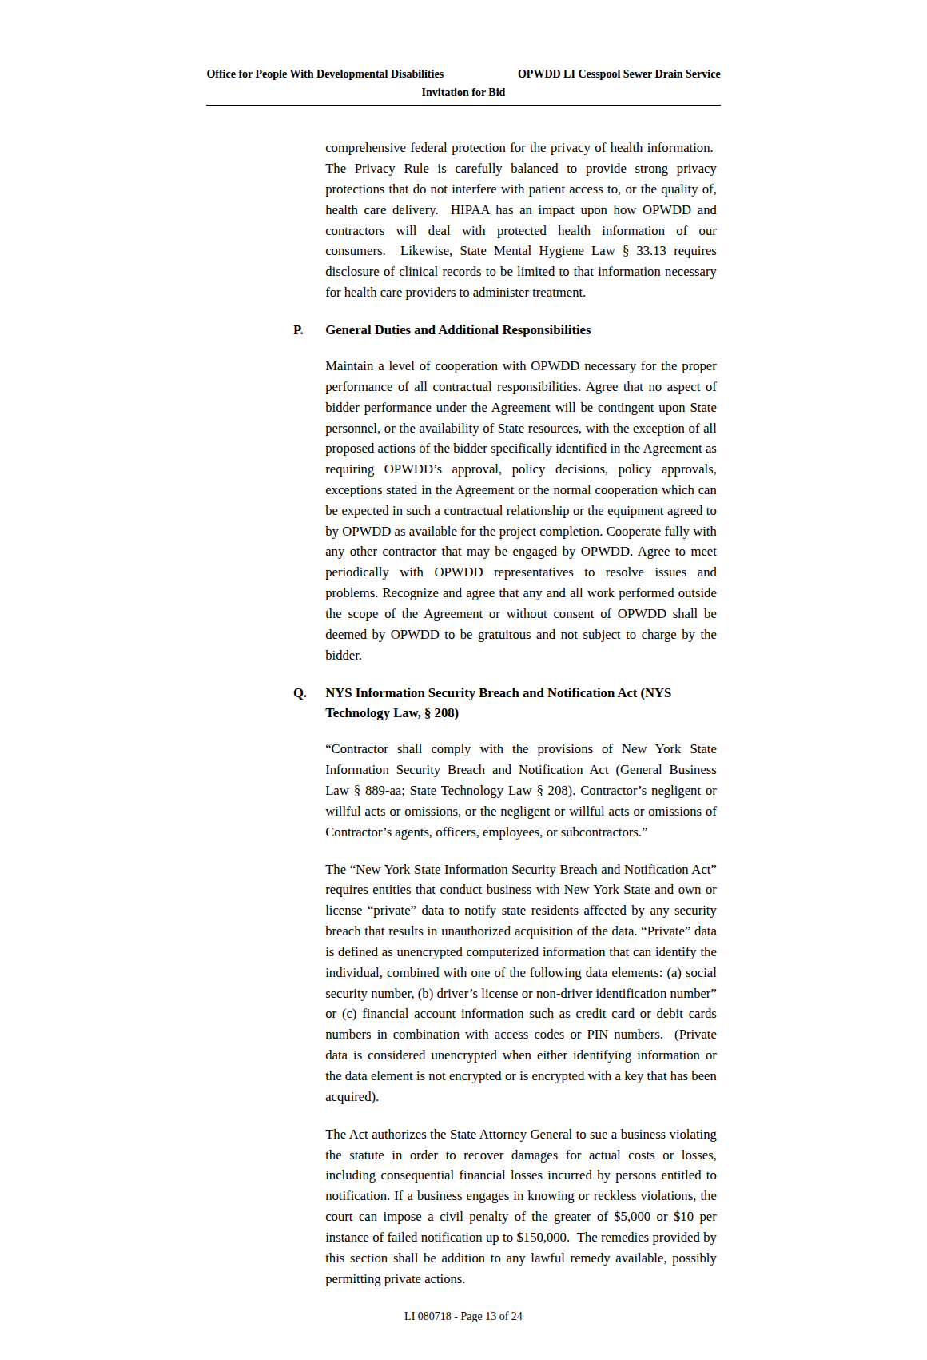Office for People With Developmental Disabilities
OPWDD LI Cesspool Sewer Drain Service
Invitation for Bid
comprehensive federal protection for the privacy of health information. The Privacy Rule is carefully balanced to provide strong privacy protections that do not interfere with patient access to, or the quality of, health care delivery. HIPAA has an impact upon how OPWDD and contractors will deal with protected health information of our consumers. Likewise, State Mental Hygiene Law § 33.13 requires disclosure of clinical records to be limited to that information necessary for health care providers to administer treatment.
P. General Duties and Additional Responsibilities
Maintain a level of cooperation with OPWDD necessary for the proper performance of all contractual responsibilities. Agree that no aspect of bidder performance under the Agreement will be contingent upon State personnel, or the availability of State resources, with the exception of all proposed actions of the bidder specifically identified in the Agreement as requiring OPWDD’s approval, policy decisions, policy approvals, exceptions stated in the Agreement or the normal cooperation which can be expected in such a contractual relationship or the equipment agreed to by OPWDD as available for the project completion. Cooperate fully with any other contractor that may be engaged by OPWDD. Agree to meet periodically with OPWDD representatives to resolve issues and problems. Recognize and agree that any and all work performed outside the scope of the Agreement or without consent of OPWDD shall be deemed by OPWDD to be gratuitous and not subject to charge by the bidder.
Q. NYS Information Security Breach and Notification Act (NYS Technology Law, § 208)
“Contractor shall comply with the provisions of New York State Information Security Breach and Notification Act (General Business Law § 889-aa; State Technology Law § 208). Contractor’s negligent or willful acts or omissions, or the negligent or willful acts or omissions of Contractor’s agents, officers, employees, or subcontractors.”
The “New York State Information Security Breach and Notification Act” requires entities that conduct business with New York State and own or license “private” data to notify state residents affected by any security breach that results in unauthorized acquisition of the data. “Private” data is defined as unencrypted computerized information that can identify the individual, combined with one of the following data elements: (a) social security number, (b) driver’s license or non-driver identification number” or (c) financial account information such as credit card or debit cards numbers in combination with access codes or PIN numbers. (Private data is considered unencrypted when either identifying information or the data element is not encrypted or is encrypted with a key that has been acquired).
The Act authorizes the State Attorney General to sue a business violating the statute in order to recover damages for actual costs or losses, including consequential financial losses incurred by persons entitled to notification. If a business engages in knowing or reckless violations, the court can impose a civil penalty of the greater of $5,000 or $10 per instance of failed notification up to $150,000. The remedies provided by this section shall be addition to any lawful remedy available, possibly permitting private actions.
LI 080718 - Page 13 of 24